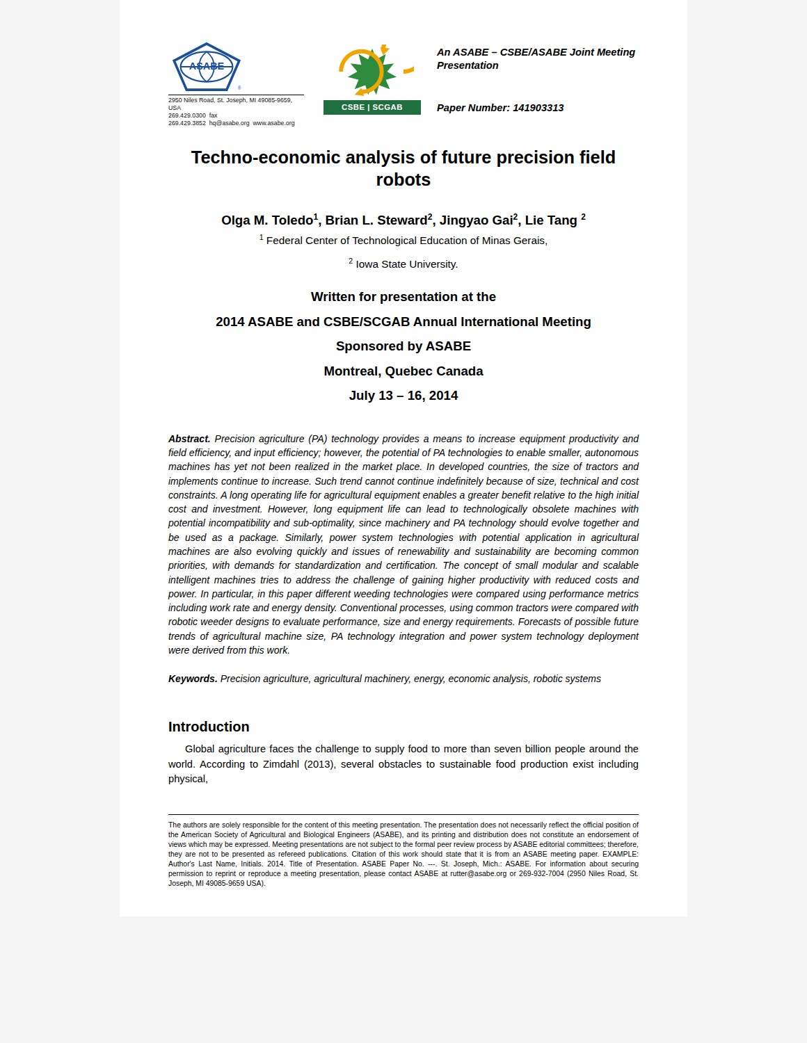ASABE ®
2950 Niles Road, St. Joseph, MI 49085-9659, USA
269.429.0300 fax 269.429.3852 hq@asabe.org www.asabe.org
CSBE | SCGAB
An ASABE – CSBE/ASABE Joint Meeting Presentation
Paper Number: 141903313
Techno-economic analysis of future precision field robots
Olga M. Toledo1, Brian L. Steward2, Jingyao Gai2, Lie Tang 2
1 Federal Center of Technological Education of Minas Gerais,
2 Iowa State University.
Written for presentation at the 2014 ASABE and CSBE/SCGAB Annual International Meeting Sponsored by ASABE Montreal, Quebec Canada July 13 – 16, 2014
Abstract. Precision agriculture (PA) technology provides a means to increase equipment productivity and field efficiency, and input efficiency; however, the potential of PA technologies to enable smaller, autonomous machines has yet not been realized in the market place. In developed countries, the size of tractors and implements continue to increase. Such trend cannot continue indefinitely because of size, technical and cost constraints. A long operating life for agricultural equipment enables a greater benefit relative to the high initial cost and investment. However, long equipment life can lead to technologically obsolete machines with potential incompatibility and sub-optimality, since machinery and PA technology should evolve together and be used as a package. Similarly, power system technologies with potential application in agricultural machines are also evolving quickly and issues of renewability and sustainability are becoming common priorities, with demands for standardization and certification. The concept of small modular and scalable intelligent machines tries to address the challenge of gaining higher productivity with reduced costs and power. In particular, in this paper different weeding technologies were compared using performance metrics including work rate and energy density. Conventional processes, using common tractors were compared with robotic weeder designs to evaluate performance, size and energy requirements. Forecasts of possible future trends of agricultural machine size, PA technology integration and power system technology deployment were derived from this work.
Keywords. Precision agriculture, agricultural machinery, energy, economic analysis, robotic systems
Introduction
Global agriculture faces the challenge to supply food to more than seven billion people around the world. According to Zimdahl (2013), several obstacles to sustainable food production exist including physical,
The authors are solely responsible for the content of this meeting presentation. The presentation does not necessarily reflect the official position of the American Society of Agricultural and Biological Engineers (ASABE), and its printing and distribution does not constitute an endorsement of views which may be expressed. Meeting presentations are not subject to the formal peer review process by ASABE editorial committees; therefore, they are not to be presented as refereed publications. Citation of this work should state that it is from an ASABE meeting paper. EXAMPLE: Author's Last Name, Initials. 2014. Title of Presentation. ASABE Paper No. ---. St. Joseph, Mich.: ASABE. For information about securing permission to reprint or reproduce a meeting presentation, please contact ASABE at rutter@asabe.org or 269-932-7004 (2950 Niles Road, St. Joseph, MI 49085-9659 USA).